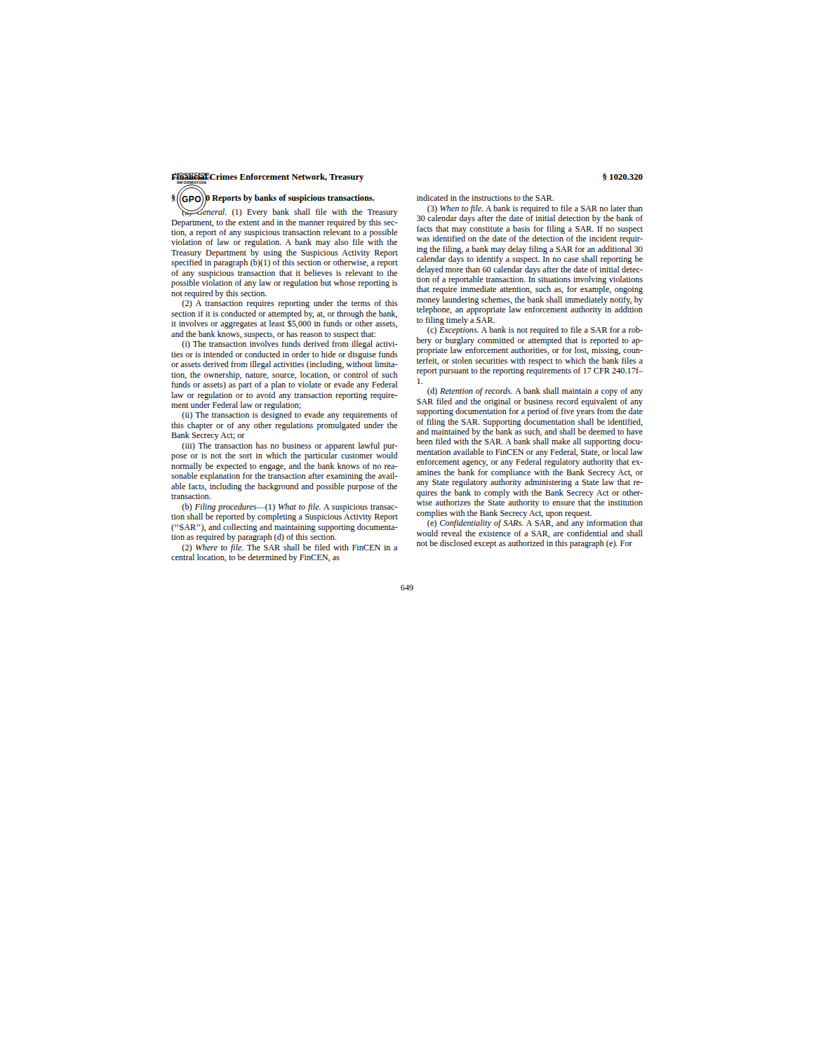Authenticated
U.S. Government
Information
GPO
Financial Crimes Enforcement Network, Treasury
§ 1020.320
§ 1020.320 Reports by banks of suspicious transactions.
(a) General. (1) Every bank shall file with the Treasury Department, to the extent and in the manner required by this section, a report of any suspicious transaction relevant to a possible violation of law or regulation. A bank may also file with the Treasury Department by using the Suspicious Activity Report specified in paragraph (b)(1) of this section or otherwise, a report of any suspicious transaction that it believes is relevant to the possible violation of any law or regulation but whose reporting is not required by this section.
(2) A transaction requires reporting under the terms of this section if it is conducted or attempted by, at, or through the bank, it involves or aggregates at least $5,000 in funds or other assets, and the bank knows, suspects, or has reason to suspect that:
(i) The transaction involves funds derived from illegal activities or is intended or conducted in order to hide or disguise funds or assets derived from illegal activities (including, without limitation, the ownership, nature, source, location, or control of such funds or assets) as part of a plan to violate or evade any Federal law or regulation or to avoid any transaction reporting requirement under Federal law or regulation;
(ii) The transaction is designed to evade any requirements of this chapter or of any other regulations promulgated under the Bank Secrecy Act; or
(iii) The transaction has no business or apparent lawful purpose or is not the sort in which the particular customer would normally be expected to engage, and the bank knows of no reasonable explanation for the transaction after examining the available facts, including the background and possible purpose of the transaction.
(b) Filing procedures—(1) What to file. A suspicious transaction shall be reported by completing a Suspicious Activity Report (‘‘SAR’’), and collecting and maintaining supporting documentation as required by paragraph (d) of this section.
(2) Where to file. The SAR shall be filed with FinCEN in a central location, to be determined by FinCEN, as
indicated in the instructions to the SAR.
(3) When to file. A bank is required to file a SAR no later than 30 calendar days after the date of initial detection by the bank of facts that may constitute a basis for filing a SAR. If no suspect was identified on the date of the detection of the incident requiring the filing, a bank may delay filing a SAR for an additional 30 calendar days to identify a suspect. In no case shall reporting be delayed more than 60 calendar days after the date of initial detection of a reportable transaction. In situations involving violations that require immediate attention, such as, for example, ongoing money laundering schemes, the bank shall immediately notify, by telephone, an appropriate law enforcement authority in addition to filing timely a SAR.
(c) Exceptions. A bank is not required to file a SAR for a robbery or burglary committed or attempted that is reported to appropriate law enforcement authorities, or for lost, missing, counterfeit, or stolen securities with respect to which the bank files a report pursuant to the reporting requirements of 17 CFR 240.17f–1.
(d) Retention of records. A bank shall maintain a copy of any SAR filed and the original or business record equivalent of any supporting documentation for a period of five years from the date of filing the SAR. Supporting documentation shall be identified, and maintained by the bank as such, and shall be deemed to have been filed with the SAR. A bank shall make all supporting documentation available to FinCEN or any Federal, State, or local law enforcement agency, or any Federal regulatory authority that examines the bank for compliance with the Bank Secrecy Act, or any State regulatory authority administering a State law that requires the bank to comply with the Bank Secrecy Act or otherwise authorizes the State authority to ensure that the institution complies with the Bank Secrecy Act, upon request.
(e) Confidentiality of SARs. A SAR, and any information that would reveal the existence of a SAR, are confidential and shall not be disclosed except as authorized in this paragraph (e). For
649